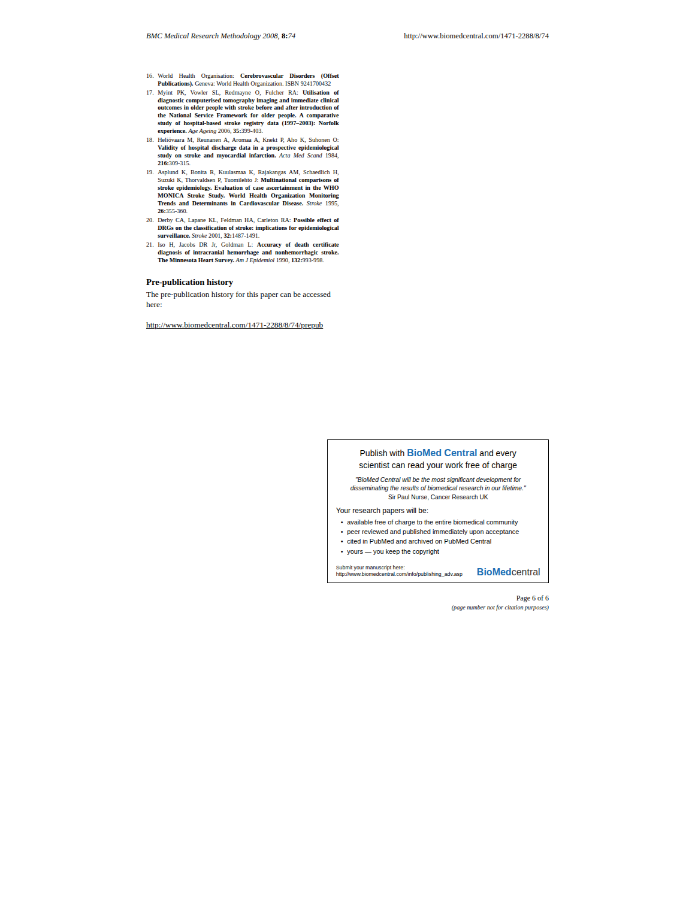BMC Medical Research Methodology 2008, 8: 74
http://www.biomedcentral.com/1471-2288/8/74
16. World Health Organisation: Cerebrovascular Disorders (Offset Publications). Geneva: World Health Organization. ISBN 9241700432
17. Myint PK, Vowler SL, Redmayne O, Fulcher RA: Utilisation of diagnostic computerised tomography imaging and immediate clinical outcomes in older people with stroke before and after introduction of the National Service Framework for older people. A comparative study of hospital-based stroke registry data (1997–2003): Norfolk experience. Age Ageing 2006, 35: 399-403.
18. Heliövaara M, Reunanen A, Aromaa A, Knekt P, Aho K, Suhonen O: Validity of hospital discharge data in a prospective epidemiological study on stroke and myocardial infarction. Acta Med Scand 1984, 216: 309-315.
19. Asplund K, Bonita R, Kuulasmaa K, Rajakangas AM, Schaedlich H, Suzuki K, Thorvaldsen P, Tuomilehto J: Multinational comparisons of stroke epidemiology. Evaluation of case ascertainment in the WHO MONICA Stroke Study. World Health Organization Monitoring Trends and Determinants in Cardiovascular Disease. Stroke 1995, 26: 355-360.
20. Derby CA, Lapane KL, Feldman HA, Carleton RA: Possible effect of DRGs on the classification of stroke: implications for epidemiological surveillance. Stroke 2001, 32: 1487-1491.
21. Iso H, Jacobs DR Jr, Goldman L: Accuracy of death certificate diagnosis of intracranial hemorrhage and nonhemorrhagic stroke. The Minnesota Heart Survey. Am J Epidemiol 1990, 132: 993-998.
Pre-publication history
The pre-publication history for this paper can be accessed here:
http://www.biomedcentral.com/1471-2288/8/74/prepub
Publish with Bio Med Central and every
scientist can read your work free of charge
"BioMed Central will be the most significant development for disseminating the results of biomedical research in our lifetime."
Sir Paul Nurse, Cancer Research UK
Your research papers will be:
available free of charge to the entire biomedical community
peer reviewed and published immediately upon acceptance
cited in PubMed and archived on PubMed Central
yours — you keep the copyright
Submit your manuscript here:
http://www.biomedcentral.com/info/publishing_adv.asp
BioMed central
Page 6 of 6
(page number not for citation purposes)